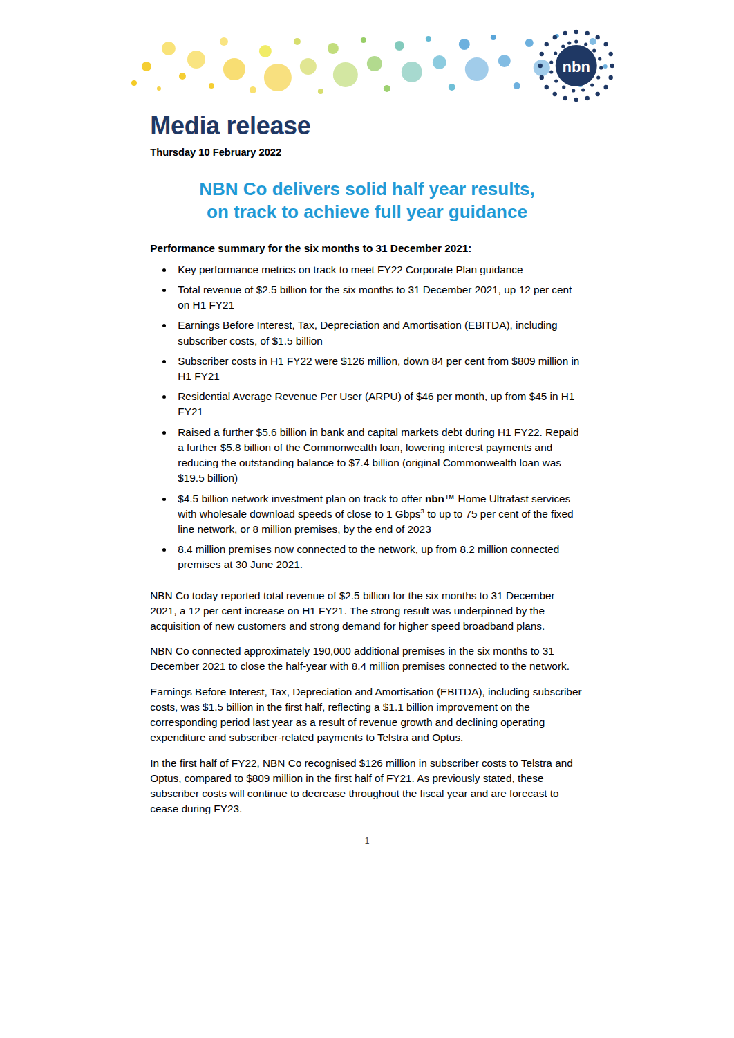nbn nbn
Media release
Thursday 10 February 2022
NBN Co delivers solid half year results,
on track to achieve full year guidance
Performance summary for the six months to 31 December 2021:
Key performance metrics on track to meet FY22 Corporate Plan guidance
Total revenue of $2.5 billion for the six months to 31 December 2021, up 12 per cent on H1 FY21
Earnings Before Interest, Tax, Depreciation and Amortisation (EBITDA), including subscriber costs, of $1.5 billion
Subscriber costs in H1 FY22 were $126 million, down 84 per cent from $809 million in H1 FY21
Residential Average Revenue Per User (ARPU) of $46 per month, up from $45 in H1 FY21
Raised a further $5.6 billion in bank and capital markets debt during H1 FY22. Repaid a further $5.8 billion of the Commonwealth loan, lowering interest payments and reducing the outstanding balance to $7.4 billion (original Commonwealth loan was $19.5 billion)
$4.5 billion network investment plan on track to offer nbn™ Home Ultrafast services with wholesale download speeds of close to 1 Gbps3 to up to 75 per cent of the fixed line network, or 8 million premises, by the end of 2023
8.4 million premises now connected to the network, up from 8.2 million connected premises at 30 June 2021.
NBN Co today reported total revenue of $2.5 billion for the six months to 31 December 2021, a 12 per cent increase on H1 FY21. The strong result was underpinned by the acquisition of new customers and strong demand for higher speed broadband plans.
NBN Co connected approximately 190,000 additional premises in the six months to 31 December 2021 to close the half-year with 8.4 million premises connected to the network.
Earnings Before Interest, Tax, Depreciation and Amortisation (EBITDA), including subscriber costs, was $1.5 billion in the first half, reflecting a $1.1 billion improvement on the corresponding period last year as a result of revenue growth and declining operating expenditure and subscriber-related payments to Telstra and Optus.
In the first half of FY22, NBN Co recognised $126 million in subscriber costs to Telstra and Optus, compared to $809 million in the first half of FY21. As previously stated, these subscriber costs will continue to decrease throughout the fiscal year and are forecast to cease during FY23.
1